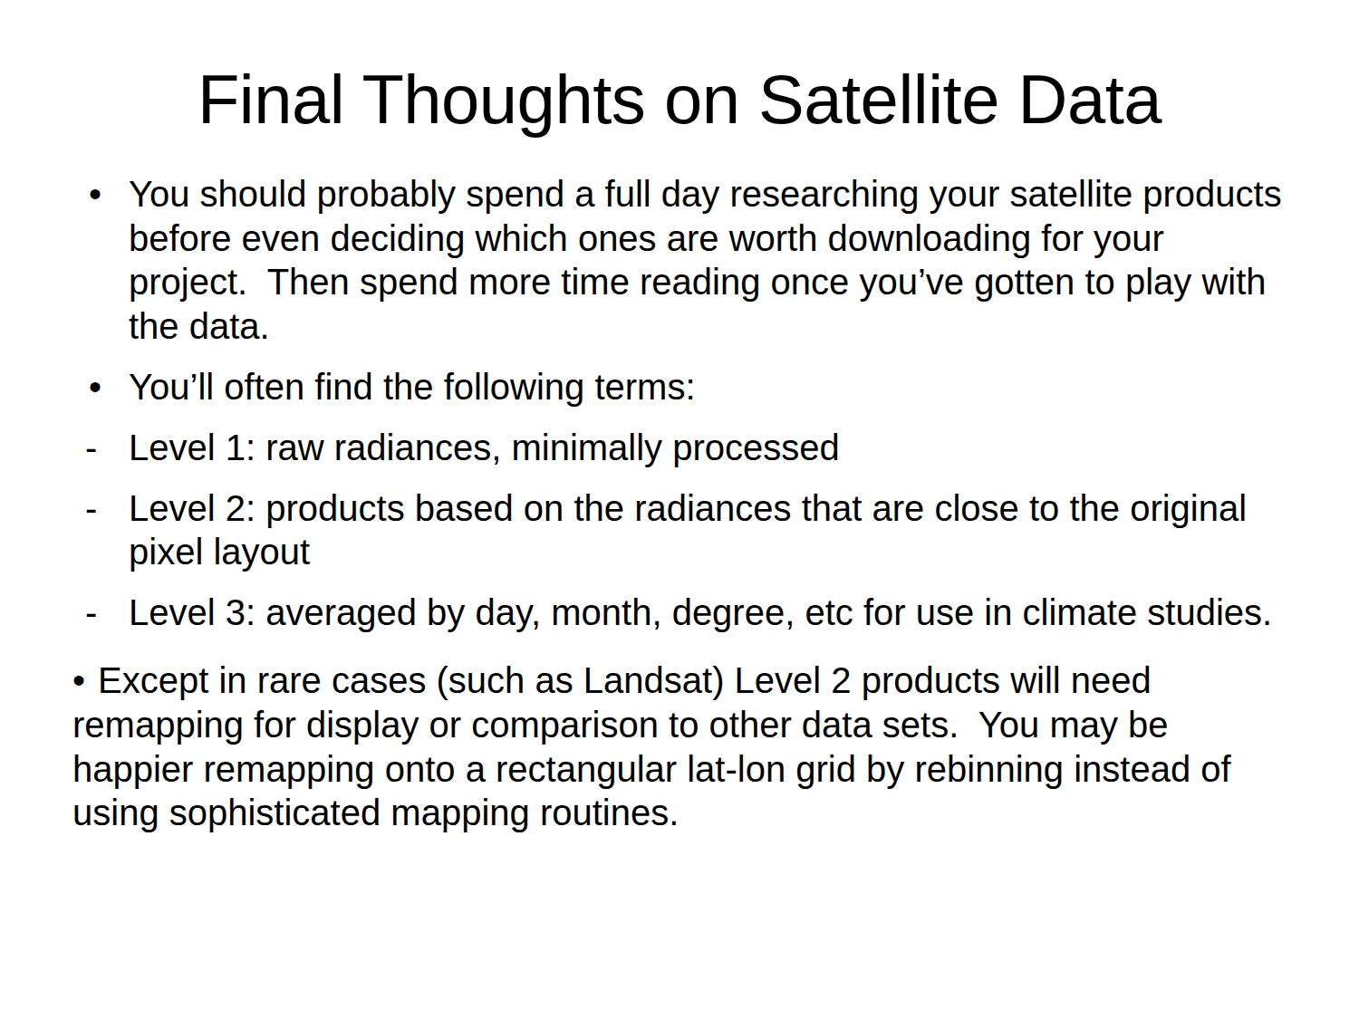Final Thoughts on Satellite Data
•You should probably spend a full day researching your satellite products before even deciding which ones are worth downloading for your project. Then spend more time reading once you’ve gotten to play with the data.
•You’ll often find the following terms:
-Level 1: raw radiances, minimally processed
-Level 2: products based on the radiances that are close to the original pixel layout
-Level 3: averaged by day, month, degree, etc for use in climate studies.
•Except in rare cases (such as Landsat) Level 2 products will need remapping for display or comparison to other data sets. You may be happier remapping onto a rectangular lat-lon grid by rebinning instead of using sophisticated mapping routines.